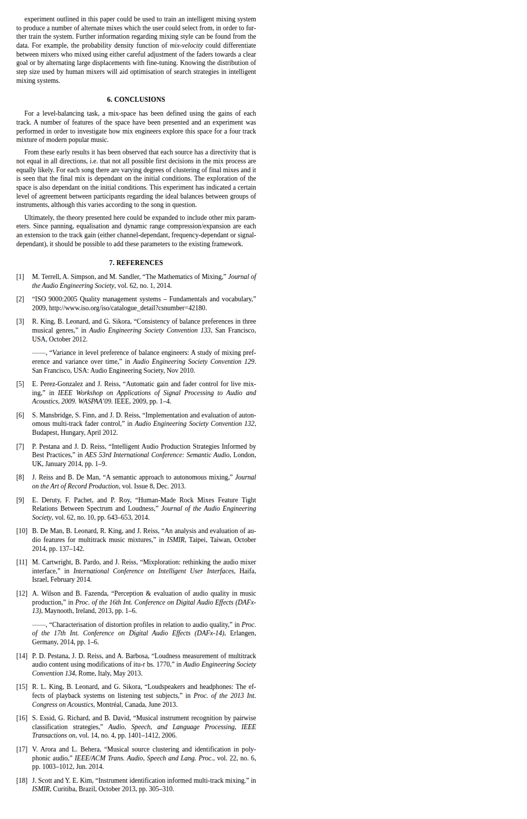experiment outlined in this paper could be used to train an intelligent mixing system to produce a number of alternate mixes which the user could select from, in order to further train the system. Further information regarding mixing style can be found from the data. For example, the probability density function of mix-velocity could differentiate between mixers who mixed using either careful adjustment of the faders towards a clear goal or by alternating large displacements with fine-tuning. Knowing the distribution of step size used by human mixers will aid optimisation of search strategies in intelligent mixing systems.
6. Conclusions
For a level-balancing task, a mix-space has been defined using the gains of each track. A number of features of the space have been presented and an experiment was performed in order to investigate how mix engineers explore this space for a four track mixture of modern popular music.
From these early results it has been observed that each source has a directivity that is not equal in all directions, i.e. that not all possible first decisions in the mix process are equally likely. For each song there are varying degrees of clustering of final mixes and it is seen that the final mix is dependant on the initial conditions. The exploration of the space is also dependant on the initial conditions. This experiment has indicated a certain level of agreement between participants regarding the ideal balances between groups of instruments, although this varies according to the song in question.
Ultimately, the theory presented here could be expanded to include other mix parameters. Since panning, equalisation and dynamic range compression/expansion are each an extension to the track gain (either channel-dependant, frequency-dependant or signal-dependant), it should be possible to add these parameters to the existing framework.
7. References
M. Terrell, A. Simpson, and M. Sandler, “The Mathematics of Mixing,” Journal of the Audio Engineering Society, vol. 62, no. 1, 2014.
“ISO 9000:2005 Quality management systems – Fundamentals and vocabulary,” 2009, http://www.iso.org/iso/catalogue_detail?csnumber=42180.
R. King, B. Leonard, and G. Sikora, “Consistency of balance preferences in three musical genres,” in Audio Engineering Society Convention 133, San Francisco, USA, October 2012.
——, “Variance in level preference of balance engineers: A study of mixing preference and variance over time,” in Audio Engineering Society Convention 129. San Francisco, USA: Audio Engineering Society, Nov 2010.
E. Perez-Gonzalez and J. Reiss, “Automatic gain and fader control for live mixing,” in IEEE Workshop on Applications of Signal Processing to Audio and Acoustics, 2009. WASPAA’09. IEEE, 2009, pp. 1–4.
S. Mansbridge, S. Finn, and J. D. Reiss, “Implementation and evaluation of autonomous multi-track fader control,” in Audio Engineering Society Convention 132, Budapest, Hungary, April 2012.
P. Pestana and J. D. Reiss, “Intelligent Audio Production Strategies Informed by Best Practices,” in AES 53rd International Conference: Semantic Audio, London, UK, January 2014, pp. 1–9.
J. Reiss and B. De Man, “A semantic approach to autonomous mixing,” Journal on the Art of Record Production, vol. Issue 8, Dec. 2013.
E. Deruty, F. Pachet, and P. Roy, “Human-Made Rock Mixes Feature Tight Relations Between Spectrum and Loudness,” Journal of the Audio Engineering Society, vol. 62, no. 10, pp. 643–653, 2014.
B. De Man, B. Leonard, R. King, and J. Reiss, “An analysis and evaluation of audio features for multitrack music mixtures,” in ISMIR, Taipei, Taiwan, October 2014, pp. 137–142.
M. Cartwright, B. Pardo, and J. Reiss, “Mixploration: rethinking the audio mixer interface,” in International Conference on Intelligent User Interfaces, Haifa, Israel, February 2014.
A. Wilson and B. Fazenda, “Perception & evaluation of audio quality in music production,” in Proc. of the 16th Int. Conference on Digital Audio Effects (DAFx-13), Maynooth, Ireland, 2013, pp. 1–6.
——, “Characterisation of distortion profiles in relation to audio quality,” in Proc. of the 17th Int. Conference on Digital Audio Effects (DAFx-14), Erlangen, Germany, 2014, pp. 1–6.
P. D. Pestana, J. D. Reiss, and A. Barbosa, “Loudness measurement of multitrack audio content using modifications of itu-r bs. 1770,” in Audio Engineering Society Convention 134, Rome, Italy, May 2013.
R. L. King, B. Leonard, and G. Sikora, “Loudspeakers and headphones: The effects of playback systems on listening test subjects,” in Proc. of the 2013 Int. Congress on Acoustics, Montréal, Canada, June 2013.
S. Essid, G. Richard, and B. David, “Musical instrument recognition by pairwise classification strategies,” Audio, Speech, and Language Processing, IEEE Transactions on, vol. 14, no. 4, pp. 1401–1412, 2006.
V. Arora and L. Behera, “Musical source clustering and identification in polyphonic audio,” IEEE/ACM Trans. Audio, Speech and Lang. Proc., vol. 22, no. 6, pp. 1003–1012, Jun. 2014.
J. Scott and Y. E. Kim, “Instrument identification informed multi-track mixing.” in ISMIR, Curitiba, Brazil, October 2013, pp. 305–310.